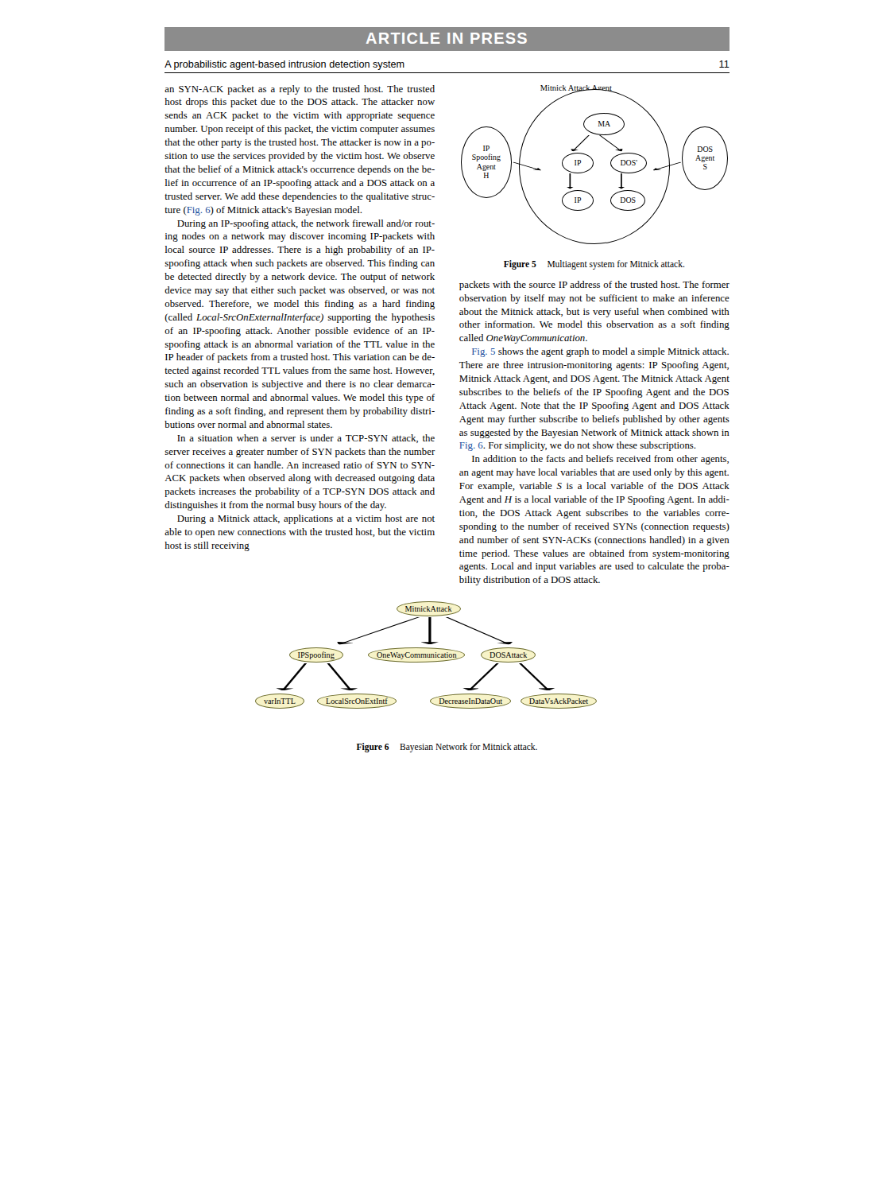ARTICLE IN PRESS
A probabilistic agent-based intrusion detection system 11
an SYN-ACK packet as a reply to the trusted host. The trusted host drops this packet due to the DOS attack. The attacker now sends an ACK packet to the victim with appropriate sequence number. Upon receipt of this packet, the victim computer assumes that the other party is the trusted host. The attacker is now in a position to use the services provided by the victim host. We observe that the belief of a Mitnick attack's occurrence depends on the belief in occurrence of an IP-spoofing attack and a DOS attack on a trusted server. We add these dependencies to the qualitative structure (Fig. 6) of Mitnick attack's Bayesian model.
During an IP-spoofing attack, the network firewall and/or routing nodes on a network may discover incoming IP-packets with local source IP addresses. There is a high probability of an IP-spoofing attack when such packets are observed. This finding can be detected directly by a network device. The output of network device may say that either such packet was observed, or was not observed. Therefore, we model this finding as a hard finding (called Local-SrcOnExternalInterface) supporting the hypothesis of an IP-spoofing attack. Another possible evidence of an IP-spoofing attack is an abnormal variation of the TTL value in the IP header of packets from a trusted host. This variation can be detected against recorded TTL values from the same host. However, such an observation is subjective and there is no clear demarcation between normal and abnormal values. We model this type of finding as a soft finding, and represent them by probability distributions over normal and abnormal states.
In a situation when a server is under a TCP-SYN attack, the server receives a greater number of SYN packets than the number of connections it can handle. An increased ratio of SYN to SYN-ACK packets when observed along with decreased outgoing data packets increases the probability of a TCP-SYN DOS attack and distinguishes it from the normal busy hours of the day.
During a Mitnick attack, applications at a victim host are not able to open new connections with the trusted host, but the victim host is still receiving
Mitnick Attack Agent
MA
IP
DOS'
IP
DOS
IP
Spoofing
Agent
H
DOS
Agent
S
Figure 5 Multiagent system for Mitnick attack.
packets with the source IP address of the trusted host. The former observation by itself may not be sufficient to make an inference about the Mitnick attack, but is very useful when combined with other information. We model this observation as a soft finding called OneWayCommunication.
Fig. 5 shows the agent graph to model a simple Mitnick attack. There are three intrusion-monitoring agents: IP Spoofing Agent, Mitnick Attack Agent, and DOS Agent. The Mitnick Attack Agent subscribes to the beliefs of the IP Spoofing Agent and the DOS Attack Agent. Note that the IP Spoofing Agent and DOS Attack Agent may further subscribe to beliefs published by other agents as suggested by the Bayesian Network of Mitnick attack shown in Fig. 6. For simplicity, we do not show these subscriptions.
In addition to the facts and beliefs received from other agents, an agent may have local variables that are used only by this agent. For example, variable S is a local variable of the DOS Attack Agent and H is a local variable of the IP Spoofing Agent. In addition, the DOS Attack Agent subscribes to the variables corresponding to the number of received SYNs (connection requests) and number of sent SYN-ACKs (connections handled) in a given time period. These values are obtained from system-monitoring agents. Local and input variables are used to calculate the probability distribution of a DOS attack.
MitnickAttack
IPSpoofing
OneWayCommunication
DOSAttack
varInTTL
LocalSrcOnExtIntf
DecreaseInDataOut
DataVsAckPacket
Figure 6 Bayesian Network for Mitnick attack.